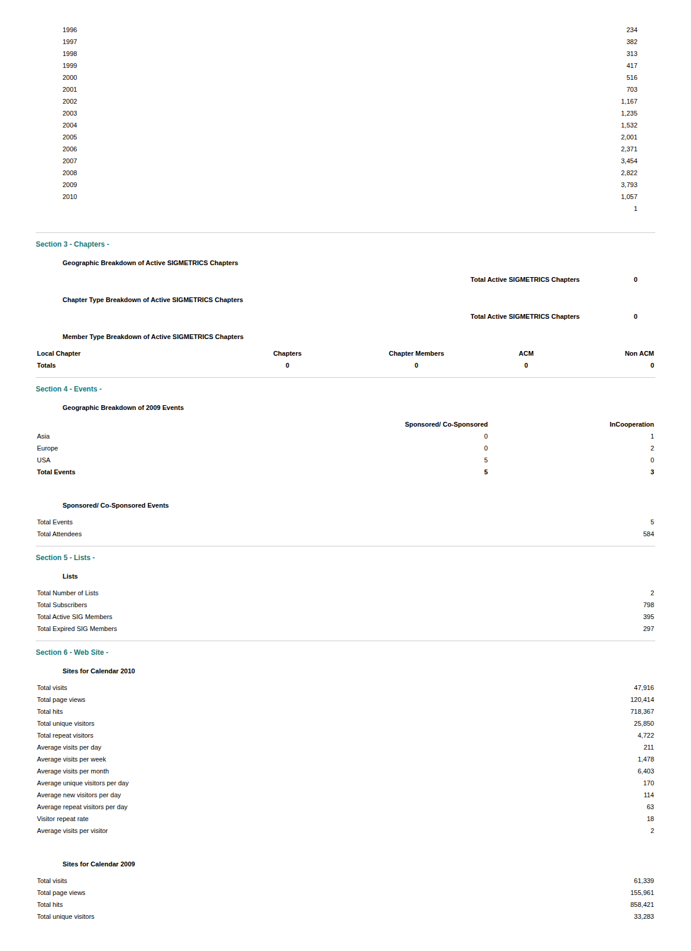| 1996 | 234 |
| 1997 | 382 |
| 1998 | 313 |
| 1999 | 417 |
| 2000 | 516 |
| 2001 | 703 |
| 2002 | 1,167 |
| 2003 | 1,235 |
| 2004 | 1,532 |
| 2005 | 2,001 |
| 2006 | 2,371 |
| 2007 | 3,454 |
| 2008 | 2,822 |
| 2009 | 3,793 |
| 2010 | 1,057 |
| | 1 |
Section 3 - Chapters -
Geographic Breakdown of Active SIGMETRICS Chapters
| | Total Active SIGMETRICS Chapters | 0 |
Chapter Type Breakdown of Active SIGMETRICS Chapters
| | Total Active SIGMETRICS Chapters | 0 |
Member Type Breakdown of Active SIGMETRICS Chapters
| Local Chapter | Chapters | Chapter Members | ACM | Non ACM |
| Totals | 0 | 0 | 0 | 0 |
Section 4 - Events -
Geographic Breakdown of 2009 Events
| | Sponsored/ Co-Sponsored | InCooperation |
| Asia | 0 | 1 |
| Europe | 0 | 2 |
| USA | 5 | 0 |
| Total Events | 5 | 3 |
Sponsored/ Co-Sponsored Events
| Total Events | 5 |
| Total Attendees | 584 |
Section 5 - Lists -
Lists
| Total Number of Lists | 2 |
| Total Subscribers | 798 |
| Total Active SIG Members | 395 |
| Total Expired SIG Members | 297 |
Section 6 - Web Site -
Sites for Calendar 2010
| Total visits | 47,916 |
| Total page views | 120,414 |
| Total hits | 718,367 |
| Total unique visitors | 25,850 |
| Total repeat visitors | 4,722 |
| Average visits per day | 211 |
| Average visits per week | 1,478 |
| Average visits per month | 6,403 |
| Average unique visitors per day | 170 |
| Average new visitors per day | 114 |
| Average repeat visitors per day | 63 |
| Visitor repeat rate | 18 |
| Average visits per visitor | 2 |
Sites for Calendar 2009
| Total visits | 61,339 |
| Total page views | 155,961 |
| Total hits | 858,421 |
| Total unique visitors | 33,283 |